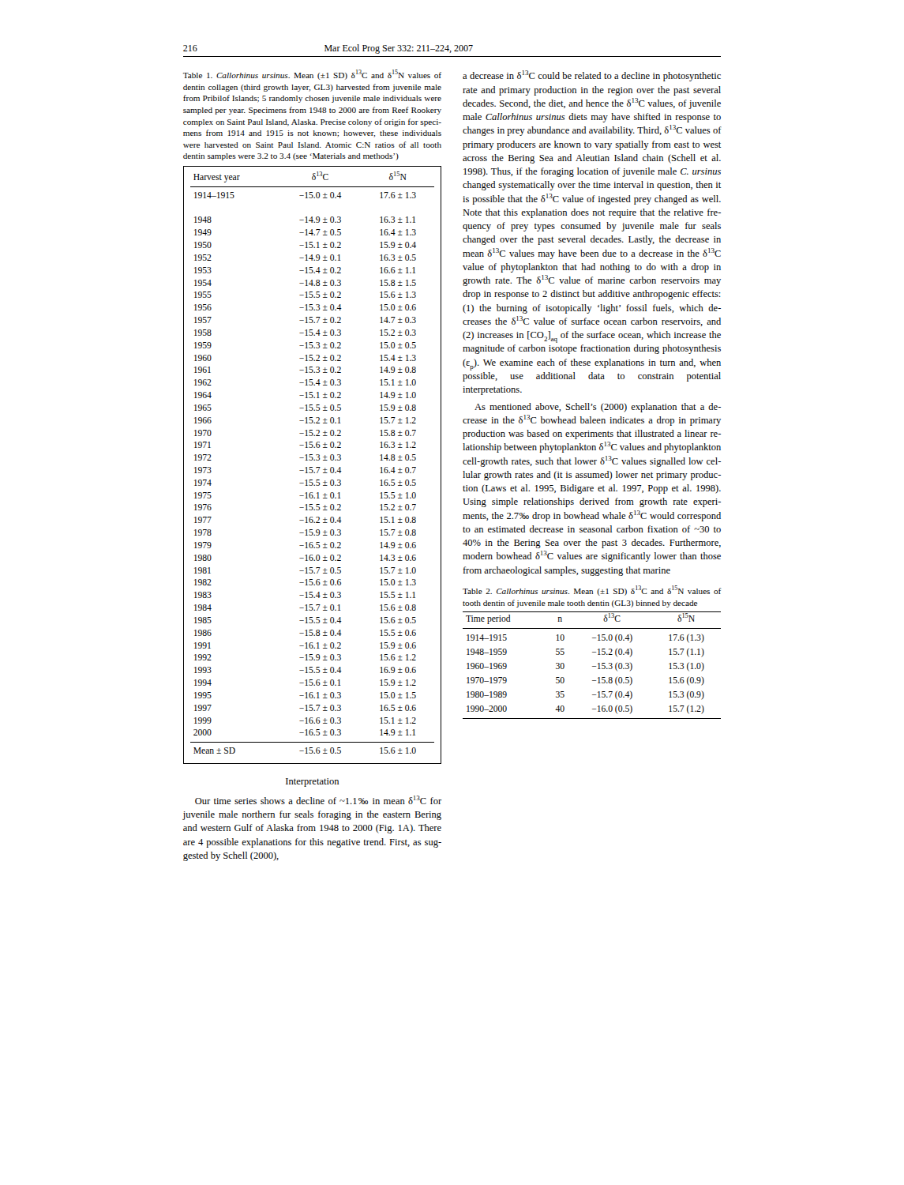216 Mar Ecol Prog Ser 332: 211–224, 2007
Table 1. Callorhinus ursinus. Mean (±1 SD) δ13C and δ15N values of dentin collagen (third growth layer, GL3) harvested from juvenile male from Pribilof Islands; 5 randomly chosen juvenile male individuals were sampled per year. Specimens from 1948 to 2000 are from Reef Rookery complex on Saint Paul Island, Alaska. Precise colony of origin for specimens from 1914 and 1915 is not known; however, these individuals were harvested on Saint Paul Island. Atomic C:N ratios of all tooth dentin samples were 3.2 to 3.4 (see ‘Materials and methods’)
| Harvest year | δ 13 C | δ 15 N |
| --- | --- | --- |
| 1914–1915 | −15.0 ± 0.4 | 17.6 ± 1.3 |
| 1948 | −14.9 ± 0.3 | 16.3 ± 1.1 |
| 1949 | −14.7 ± 0.5 | 16.4 ± 1.3 |
| 1950 | −15.1 ± 0.2 | 15.9 ± 0.4 |
| 1952 | −14.9 ± 0.1 | 16.3 ± 0.5 |
| 1953 | −15.4 ± 0.2 | 16.6 ± 1.1 |
| 1954 | −14.8 ± 0.3 | 15.8 ± 1.5 |
| 1955 | −15.5 ± 0.2 | 15.6 ± 1.3 |
| 1956 | −15.3 ± 0.4 | 15.0 ± 0.6 |
| 1957 | −15.7 ± 0.2 | 14.7 ± 0.3 |
| 1958 | −15.4 ± 0.3 | 15.2 ± 0.3 |
| 1959 | −15.3 ± 0.2 | 15.0 ± 0.5 |
| 1960 | −15.2 ± 0.2 | 15.4 ± 1.3 |
| 1961 | −15.3 ± 0.2 | 14.9 ± 0.8 |
| 1962 | −15.4 ± 0.3 | 15.1 ± 1.0 |
| 1964 | −15.1 ± 0.2 | 14.9 ± 1.0 |
| 1965 | −15.5 ± 0.5 | 15.9 ± 0.8 |
| 1966 | −15.2 ± 0.1 | 15.7 ± 1.2 |
| 1970 | −15.2 ± 0.2 | 15.8 ± 0.7 |
| 1971 | −15.6 ± 0.2 | 16.3 ± 1.2 |
| 1972 | −15.3 ± 0.3 | 14.8 ± 0.5 |
| 1973 | −15.7 ± 0.4 | 16.4 ± 0.7 |
| 1974 | −15.5 ± 0.3 | 16.5 ± 0.5 |
| 1975 | −16.1 ± 0.1 | 15.5 ± 1.0 |
| 1976 | −15.5 ± 0.2 | 15.2 ± 0.7 |
| 1977 | −16.2 ± 0.4 | 15.1 ± 0.8 |
| 1978 | −15.9 ± 0.3 | 15.7 ± 0.8 |
| 1979 | −16.5 ± 0.2 | 14.9 ± 0.6 |
| 1980 | −16.0 ± 0.2 | 14.3 ± 0.6 |
| 1981 | −15.7 ± 0.5 | 15.7 ± 1.0 |
| 1982 | −15.6 ± 0.6 | 15.0 ± 1.3 |
| 1983 | −15.4 ± 0.3 | 15.5 ± 1.1 |
| 1984 | −15.7 ± 0.1 | 15.6 ± 0.8 |
| 1985 | −15.5 ± 0.4 | 15.6 ± 0.5 |
| 1986 | −15.8 ± 0.4 | 15.5 ± 0.6 |
| 1991 | −16.1 ± 0.2 | 15.9 ± 0.6 |
| 1992 | −15.9 ± 0.3 | 15.6 ± 1.2 |
| 1993 | −15.5 ± 0.4 | 16.9 ± 0.6 |
| 1994 | −15.6 ± 0.1 | 15.9 ± 1.2 |
| 1995 | −16.1 ± 0.3 | 15.0 ± 1.5 |
| 1997 | −15.7 ± 0.3 | 16.5 ± 0.6 |
| 1999 | −16.6 ± 0.3 | 15.1 ± 1.2 |
| 2000 | −16.5 ± 0.3 | 14.9 ± 1.1 |
| Mean ± SD | −15.6 ± 0.5 | 15.6 ± 1.0 |
Interpretation
Our time series shows a decline of ~1.1‰ in mean δ13C for juvenile male northern fur seals foraging in the eastern Bering and western Gulf of Alaska from 1948 to 2000 (Fig. 1A). There are 4 possible explanations for this negative trend. First, as suggested by Schell (2000),
a decrease in δ13C could be related to a decline in photosynthetic rate and primary production in the region over the past several decades. Second, the diet, and hence the δ13C values, of juvenile male Callorhinus ursinus diets may have shifted in response to changes in prey abundance and availability. Third, δ13C values of primary producers are known to vary spatially from east to west across the Bering Sea and Aleutian Island chain (Schell et al. 1998). Thus, if the foraging location of juvenile male C. ursinus changed systematically over the time interval in question, then it is possible that the δ13C value of ingested prey changed as well. Note that this explanation does not require that the relative frequency of prey types consumed by juvenile male fur seals changed over the past several decades. Lastly, the decrease in mean δ13C values may have been due to a decrease in the δ13C value of phytoplankton that had nothing to do with a drop in growth rate. The δ13C value of marine carbon reservoirs may drop in response to 2 distinct but additive anthropogenic effects: (1) the burning of isotopically ‘light’ fossil fuels, which decreases the δ13C value of surface ocean carbon reservoirs, and (2) increases in [CO2]aq of the surface ocean, which increase the magnitude of carbon isotope fractionation during photosynthesis (εp). We examine each of these explanations in turn and, when possible, use additional data to constrain potential interpretations.
As mentioned above, Schell’s (2000) explanation that a decrease in the δ13C bowhead baleen indicates a drop in primary production was based on experiments that illustrated a linear relationship between phytoplankton δ13C values and phytoplankton cell-growth rates, such that lower δ13C values signalled low cellular growth rates and (it is assumed) lower net primary production (Laws et al. 1995, Bidigare et al. 1997, Popp et al. 1998). Using simple relationships derived from growth rate experiments, the 2.7‰ drop in bowhead whale δ13C would correspond to an estimated decrease in seasonal carbon fixation of ~30 to 40% in the Bering Sea over the past 3 decades. Furthermore, modern bowhead δ13C values are significantly lower than those from archaeological samples, suggesting that marine
Table 2. Callorhinus ursinus. Mean (±1 SD) δ13C and δ15N values of tooth dentin of juvenile male tooth dentin (GL3) binned by decade
| Time period | n | δ 13 C | δ 15 N |
| --- | --- | --- | --- |
| 1914–1915 | 10 | −15.0 (0.4) | 17.6 (1.3) |
| 1948–1959 | 55 | −15.2 (0.4) | 15.7 (1.1) |
| 1960–1969 | 30 | −15.3 (0.3) | 15.3 (1.0) |
| 1970–1979 | 50 | −15.8 (0.5) | 15.6 (0.9) |
| 1980–1989 | 35 | −15.7 (0.4) | 15.3 (0.9) |
| 1990–2000 | 40 | −16.0 (0.5) | 15.7 (1.2) |